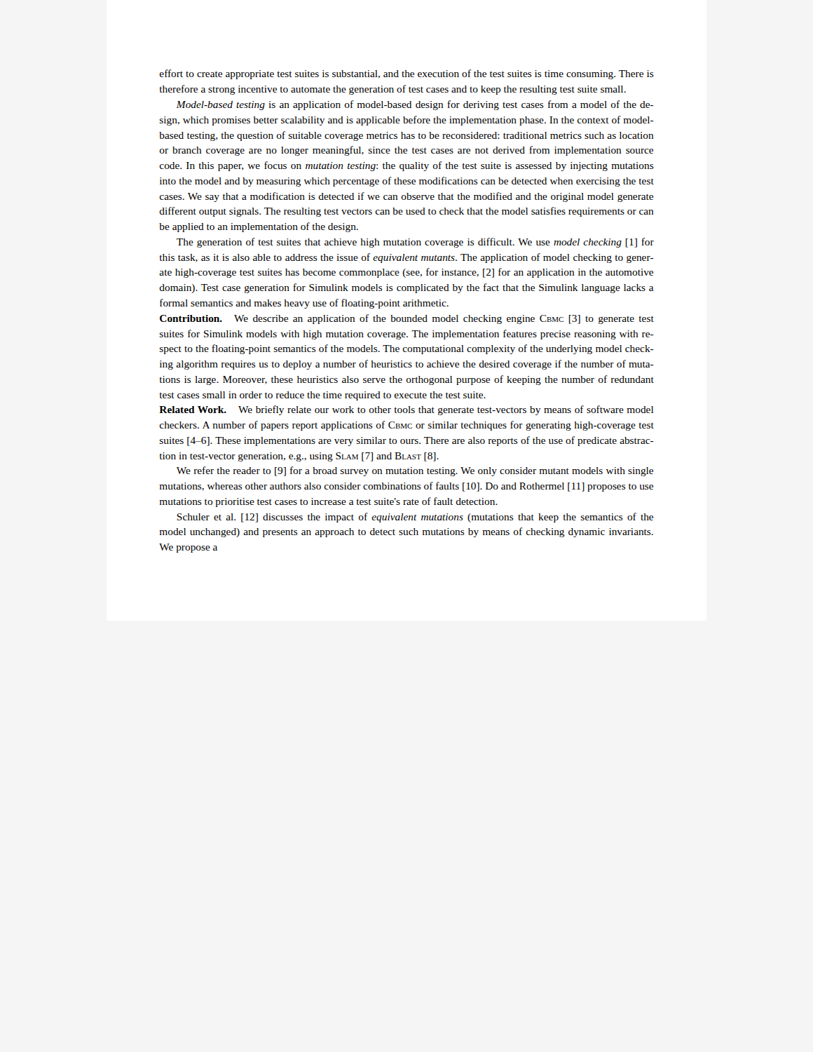effort to create appropriate test suites is substantial, and the execution of the test suites is time consuming. There is therefore a strong incentive to automate the generation of test cases and to keep the resulting test suite small.
Model-based testing is an application of model-based design for deriving test cases from a model of the design, which promises better scalability and is applicable before the implementation phase. In the context of model-based testing, the question of suitable coverage metrics has to be reconsidered: traditional metrics such as location or branch coverage are no longer meaningful, since the test cases are not derived from implementation source code. In this paper, we focus on mutation testing: the quality of the test suite is assessed by injecting mutations into the model and by measuring which percentage of these modifications can be detected when exercising the test cases. We say that a modification is detected if we can observe that the modified and the original model generate different output signals. The resulting test vectors can be used to check that the model satisfies requirements or can be applied to an implementation of the design.
The generation of test suites that achieve high mutation coverage is difficult. We use model checking [1] for this task, as it is also able to address the issue of equivalent mutants. The application of model checking to generate high-coverage test suites has become commonplace (see, for instance, [2] for an application in the automotive domain). Test case generation for Simulink models is complicated by the fact that the Simulink language lacks a formal semantics and makes heavy use of floating-point arithmetic.
Contribution. We describe an application of the bounded model checking engine Cbmc [3] to generate test suites for Simulink models with high mutation coverage. The implementation features precise reasoning with respect to the floating-point semantics of the models. The computational complexity of the underlying model checking algorithm requires us to deploy a number of heuristics to achieve the desired coverage if the number of mutations is large. Moreover, these heuristics also serve the orthogonal purpose of keeping the number of redundant test cases small in order to reduce the time required to execute the test suite.
Related Work. We briefly relate our work to other tools that generate test-vectors by means of software model checkers. A number of papers report applications of Cbmc or similar techniques for generating high-coverage test suites [4–6]. These implementations are very similar to ours. There are also reports of the use of predicate abstraction in test-vector generation, e.g., using Slam [7] and Blast [8].
We refer the reader to [9] for a broad survey on mutation testing. We only consider mutant models with single mutations, whereas other authors also consider combinations of faults [10]. Do and Rothermel [11] proposes to use mutations to prioritise test cases to increase a test suite's rate of fault detection.
Schuler et al. [12] discusses the impact of equivalent mutations (mutations that keep the semantics of the model unchanged) and presents an approach to detect such mutations by means of checking dynamic invariants. We propose a